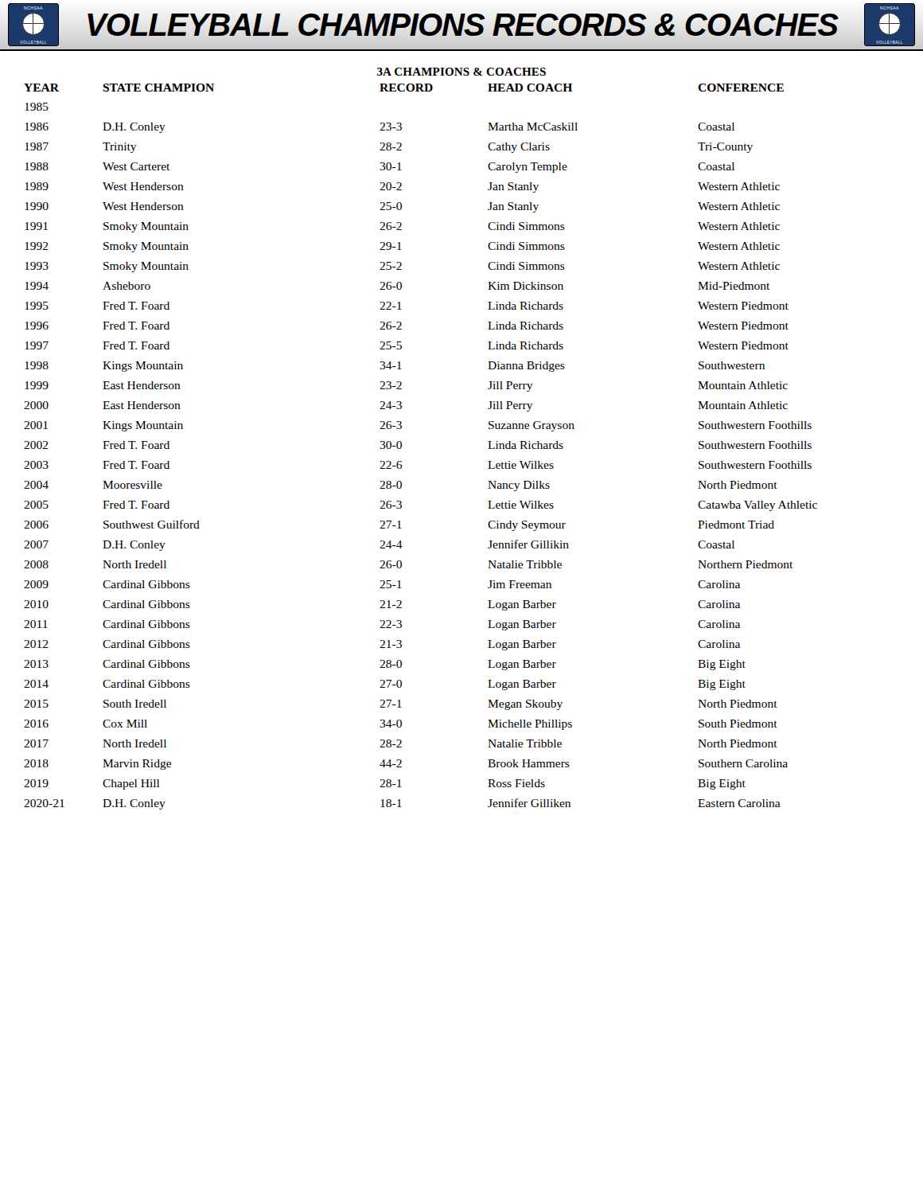NCHSAA
VOLLEYBALL
VOLLEYBALL CHAMPIONS RECORDS & COACHES
NCHSAA
VOLLEYBALL
3A CHAMPIONS & COACHES
| YEAR | STATE CHAMPION | RECORD | HEAD COACH | CONFERENCE |
| --- | --- | --- | --- | --- |
| 1985 | | | | |
| 1986 | D.H. Conley | 23-3 | Martha McCaskill | Coastal |
| 1987 | Trinity | 28-2 | Cathy Claris | Tri-County |
| 1988 | West Carteret | 30-1 | Carolyn Temple | Coastal |
| 1989 | West Henderson | 20-2 | Jan Stanly | Western Athletic |
| 1990 | West Henderson | 25-0 | Jan Stanly | Western Athletic |
| 1991 | Smoky Mountain | 26-2 | Cindi Simmons | Western Athletic |
| 1992 | Smoky Mountain | 29-1 | Cindi Simmons | Western Athletic |
| 1993 | Smoky Mountain | 25-2 | Cindi Simmons | Western Athletic |
| 1994 | Asheboro | 26-0 | Kim Dickinson | Mid-Piedmont |
| 1995 | Fred T. Foard | 22-1 | Linda Richards | Western Piedmont |
| 1996 | Fred T. Foard | 26-2 | Linda Richards | Western Piedmont |
| 1997 | Fred T. Foard | 25-5 | Linda Richards | Western Piedmont |
| 1998 | Kings Mountain | 34-1 | Dianna Bridges | Southwestern |
| 1999 | East Henderson | 23-2 | Jill Perry | Mountain Athletic |
| 2000 | East Henderson | 24-3 | Jill Perry | Mountain Athletic |
| 2001 | Kings Mountain | 26-3 | Suzanne Grayson | Southwestern Foothills |
| 2002 | Fred T. Foard | 30-0 | Linda Richards | Southwestern Foothills |
| 2003 | Fred T. Foard | 22-6 | Lettie Wilkes | Southwestern Foothills |
| 2004 | Mooresville | 28-0 | Nancy Dilks | North Piedmont |
| 2005 | Fred T. Foard | 26-3 | Lettie Wilkes | Catawba Valley Athletic |
| 2006 | Southwest Guilford | 27-1 | Cindy Seymour | Piedmont Triad |
| 2007 | D.H. Conley | 24-4 | Jennifer Gillikin | Coastal |
| 2008 | North Iredell | 26-0 | Natalie Tribble | Northern Piedmont |
| 2009 | Cardinal Gibbons | 25-1 | Jim Freeman | Carolina |
| 2010 | Cardinal Gibbons | 21-2 | Logan Barber | Carolina |
| 2011 | Cardinal Gibbons | 22-3 | Logan Barber | Carolina |
| 2012 | Cardinal Gibbons | 21-3 | Logan Barber | Carolina |
| 2013 | Cardinal Gibbons | 28-0 | Logan Barber | Big Eight |
| 2014 | Cardinal Gibbons | 27-0 | Logan Barber | Big Eight |
| 2015 | South Iredell | 27-1 | Megan Skouby | North Piedmont |
| 2016 | Cox Mill | 34-0 | Michelle Phillips | South Piedmont |
| 2017 | North Iredell | 28-2 | Natalie Tribble | North Piedmont |
| 2018 | Marvin Ridge | 44-2 | Brook Hammers | Southern Carolina |
| 2019 | Chapel Hill | 28-1 | Ross Fields | Big Eight |
| 2020-21 | D.H. Conley | 18-1 | Jennifer Gilliken | Eastern Carolina |